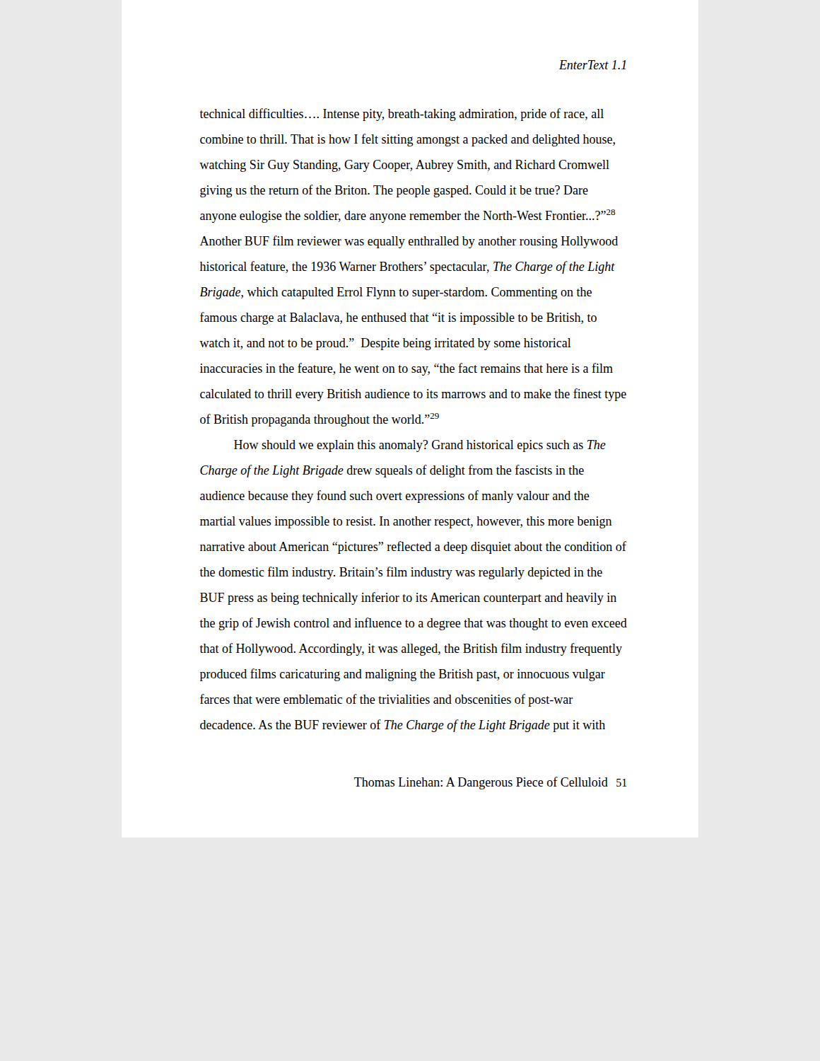EnterText 1.1
technical difficulties…. Intense pity, breath-taking admiration, pride of race, all combine to thrill. That is how I felt sitting amongst a packed and delighted house, watching Sir Guy Standing, Gary Cooper, Aubrey Smith, and Richard Cromwell giving us the return of the Briton. The people gasped. Could it be true? Dare anyone eulogise the soldier, dare anyone remember the North-West Frontier...?”28 Another BUF film reviewer was equally enthralled by another rousing Hollywood historical feature, the 1936 Warner Brothers’ spectacular, The Charge of the Light Brigade, which catapulted Errol Flynn to super-stardom. Commenting on the famous charge at Balaclava, he enthused that “it is impossible to be British, to watch it, and not to be proud.” Despite being irritated by some historical inaccuracies in the feature, he went on to say, “the fact remains that here is a film calculated to thrill every British audience to its marrows and to make the finest type of British propaganda throughout the world.”29
How should we explain this anomaly? Grand historical epics such as The Charge of the Light Brigade drew squeals of delight from the fascists in the audience because they found such overt expressions of manly valour and the martial values impossible to resist. In another respect, however, this more benign narrative about American “pictures” reflected a deep disquiet about the condition of the domestic film industry. Britain’s film industry was regularly depicted in the BUF press as being technically inferior to its American counterpart and heavily in the grip of Jewish control and influence to a degree that was thought to even exceed that of Hollywood. Accordingly, it was alleged, the British film industry frequently produced films caricaturing and maligning the British past, or innocuous vulgar farces that were emblematic of the trivialities and obscenities of post-war decadence. As the BUF reviewer of The Charge of the Light Brigade put it with
Thomas Linehan: A Dangerous Piece of Celluloid51